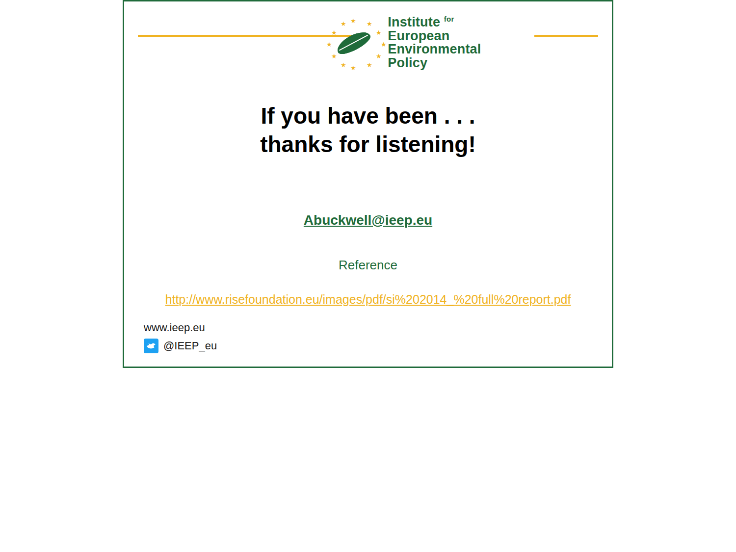★ ★ ★ ★ ★ ★ ★ ★ ★ ★ ★ ★
Institute for
European
Environmental
Policy
If you have been . . .
thanks for listening!
Abuckwell@ieep.eu
Reference
http://www.risefoundation.eu/images/pdf/si%202014_%20full%20report.pdf
www.ieep.eu
@IEEP_eu